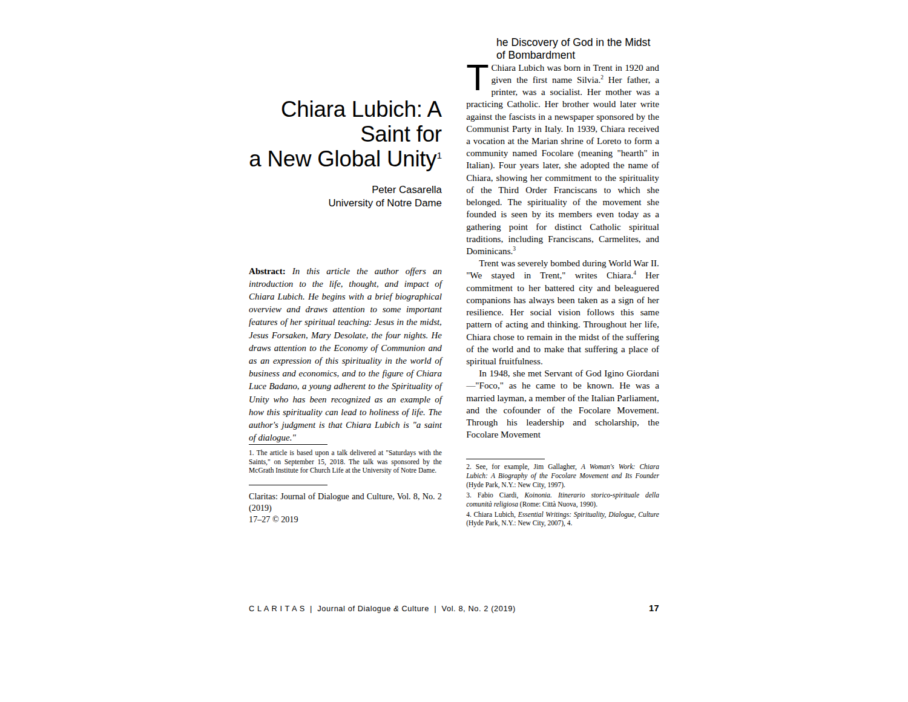Chiara Lubich: A Saint for
a New Global Unity1
Peter Casarella
University of Notre Dame
Abstract: In this article the author offers an introduction to the life, thought, and impact of Chiara Lubich. He begins with a brief biographical overview and draws attention to some important features of her spiritual teaching: Jesus in the midst, Jesus Forsaken, Mary Desolate, the four nights. He draws attention to the Economy of Communion and as an expression of this spirituality in the world of business and economics, and to the figure of Chiara Luce Badano, a young adherent to the Spirituality of Unity who has been recognized as an example of how this spirituality can lead to holiness of life. The author's judgment is that Chiara Lubich is "a saint of dialogue."
1. The article is based upon a talk delivered at "Saturdays with the Saints," on September 15, 2018. The talk was sponsored by the McGrath Institute for Church Life at the University of Notre Dame.
Claritas: Journal of Dialogue and Culture, Vol. 8, No. 2 (2019)
17–27 © 2019
he Discovery of God in the Midst of Bombardment
T
Chiara Lubich was born in Trent in 1920 and given the first name Silvia.2 Her father, a printer, was a socialist. Her mother was a practicing Catholic. Her brother would later write against the fascists in a newspaper sponsored by the Communist Party in Italy. In 1939, Chiara received a vocation at the Marian shrine of Loreto to form a community named Focolare (meaning "hearth" in Italian). Four years later, she adopted the name of Chiara, showing her commitment to the spirituality of the Third Order Franciscans to which she belonged. The spirituality of the movement she founded is seen by its members even today as a gathering point for distinct Catholic spiritual traditions, including Franciscans, Carmelites, and Dominicans.3
Trent was severely bombed during World War II. "We stayed in Trent," writes Chiara.4 Her commitment to her battered city and beleaguered companions has always been taken as a sign of her resilience. Her social vision follows this same pattern of acting and thinking. Throughout her life, Chiara chose to remain in the midst of the suffering of the world and to make that suffering a place of spiritual fruitfulness.
In 1948, she met Servant of God Igino Giordani—"Foco," as he came to be known. He was a married layman, a member of the Italian Parliament, and the cofounder of the Focolare Movement. Through his leadership and scholarship, the Focolare Movement
2. See, for example, Jim Gallagher, A Woman's Work: Chiara Lubich: A Biography of the Focolare Movement and Its Founder (Hyde Park, N.Y.: New City, 1997).
3. Fabio Ciardi, Koinonia. Itinerario storico-spirituale della comunità religiosa (Rome: Città Nuova, 1990).
4. Chiara Lubich, Essential Writings: Spirituality, Dialogue, Culture (Hyde Park, N.Y.: New City, 2007), 4.
C L A R I T A S | Journal of Dialogue & Culture | Vol. 8, No. 2 (2019)
17